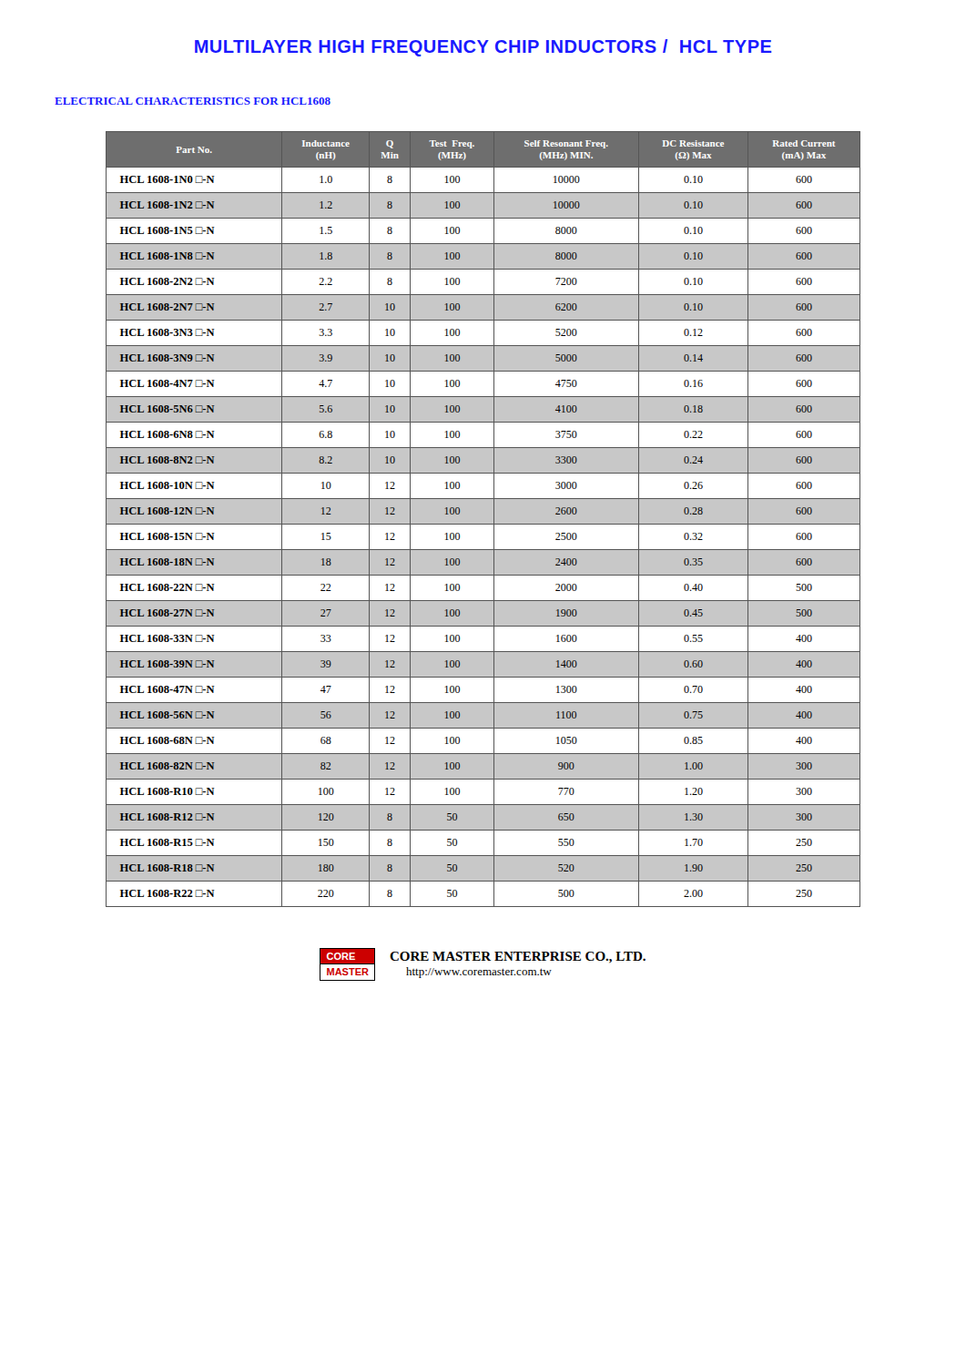MULTILAYER HIGH FREQUENCY CHIP INDUCTORS / HCL TYPE
ELECTRICAL CHARACTERISTICS FOR HCL1608
| Part No. | Inductance (nH) | Q Min | Test Freq. (MHz) | Self Resonant Freq. (MHz) MIN. | DC Resistance (Ω) Max | Rated Current (mA) Max |
| --- | --- | --- | --- | --- | --- | --- |
| HCL 1608-1N0 □-N | 1.0 | 8 | 100 | 10000 | 0.10 | 600 |
| HCL 1608-1N2 □-N | 1.2 | 8 | 100 | 10000 | 0.10 | 600 |
| HCL 1608-1N5 □-N | 1.5 | 8 | 100 | 8000 | 0.10 | 600 |
| HCL 1608-1N8 □-N | 1.8 | 8 | 100 | 8000 | 0.10 | 600 |
| HCL 1608-2N2 □-N | 2.2 | 8 | 100 | 7200 | 0.10 | 600 |
| HCL 1608-2N7 □-N | 2.7 | 10 | 100 | 6200 | 0.10 | 600 |
| HCL 1608-3N3 □-N | 3.3 | 10 | 100 | 5200 | 0.12 | 600 |
| HCL 1608-3N9 □-N | 3.9 | 10 | 100 | 5000 | 0.14 | 600 |
| HCL 1608-4N7 □-N | 4.7 | 10 | 100 | 4750 | 0.16 | 600 |
| HCL 1608-5N6 □-N | 5.6 | 10 | 100 | 4100 | 0.18 | 600 |
| HCL 1608-6N8 □-N | 6.8 | 10 | 100 | 3750 | 0.22 | 600 |
| HCL 1608-8N2 □-N | 8.2 | 10 | 100 | 3300 | 0.24 | 600 |
| HCL 1608-10N □-N | 10 | 12 | 100 | 3000 | 0.26 | 600 |
| HCL 1608-12N □-N | 12 | 12 | 100 | 2600 | 0.28 | 600 |
| HCL 1608-15N □-N | 15 | 12 | 100 | 2500 | 0.32 | 600 |
| HCL 1608-18N □-N | 18 | 12 | 100 | 2400 | 0.35 | 600 |
| HCL 1608-22N □-N | 22 | 12 | 100 | 2000 | 0.40 | 500 |
| HCL 1608-27N □-N | 27 | 12 | 100 | 1900 | 0.45 | 500 |
| HCL 1608-33N □-N | 33 | 12 | 100 | 1600 | 0.55 | 400 |
| HCL 1608-39N □-N | 39 | 12 | 100 | 1400 | 0.60 | 400 |
| HCL 1608-47N □-N | 47 | 12 | 100 | 1300 | 0.70 | 400 |
| HCL 1608-56N □-N | 56 | 12 | 100 | 1100 | 0.75 | 400 |
| HCL 1608-68N □-N | 68 | 12 | 100 | 1050 | 0.85 | 400 |
| HCL 1608-82N □-N | 82 | 12 | 100 | 900 | 1.00 | 300 |
| HCL 1608-R10 □-N | 100 | 12 | 100 | 770 | 1.20 | 300 |
| HCL 1608-R12 □-N | 120 | 8 | 50 | 650 | 1.30 | 300 |
| HCL 1608-R15 □-N | 150 | 8 | 50 | 550 | 1.70 | 250 |
| HCL 1608-R18 □-N | 180 | 8 | 50 | 520 | 1.90 | 250 |
| HCL 1608-R22 □-N | 220 | 8 | 50 | 500 | 2.00 | 250 |
CORE MASTER CORE MASTER ENTERPRISE CO., LTD. http://www.coremaster.com.tw